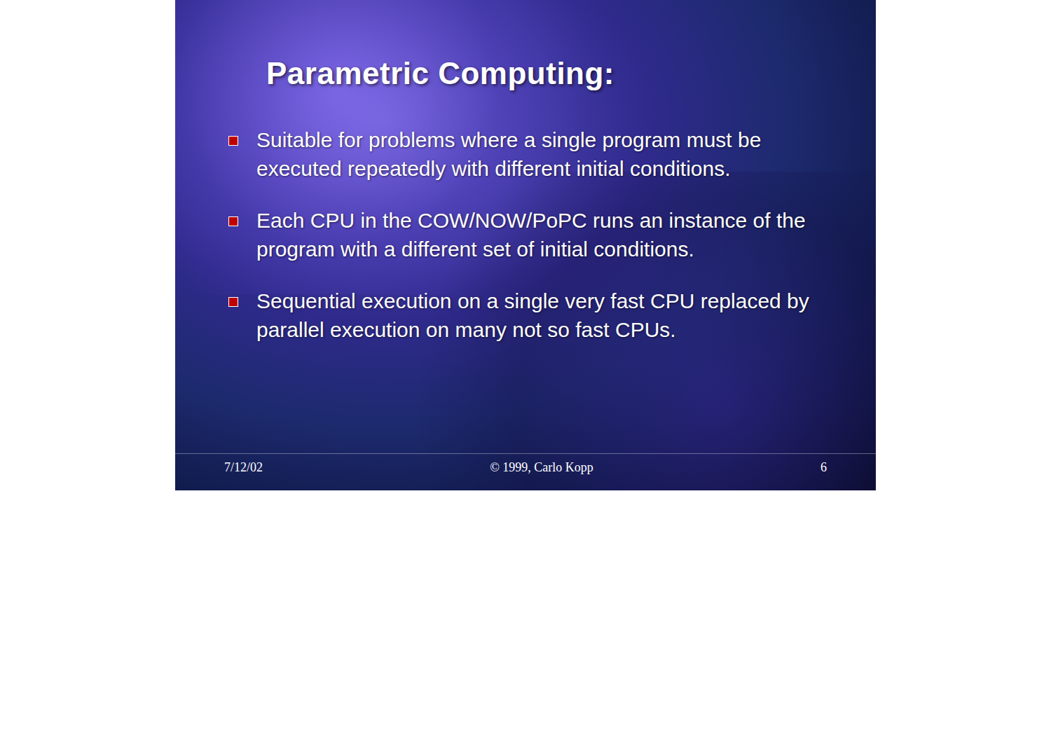Parametric Computing:
Suitable for problems where a single program must be executed repeatedly with different initial conditions.
Each CPU in the COW/NOW/PoPC runs an instance of the program with a different set of initial conditions.
Sequential execution on a single very fast CPU replaced by parallel execution on many not so fast CPUs.
7/12/02 © 1999, Carlo Kopp 6